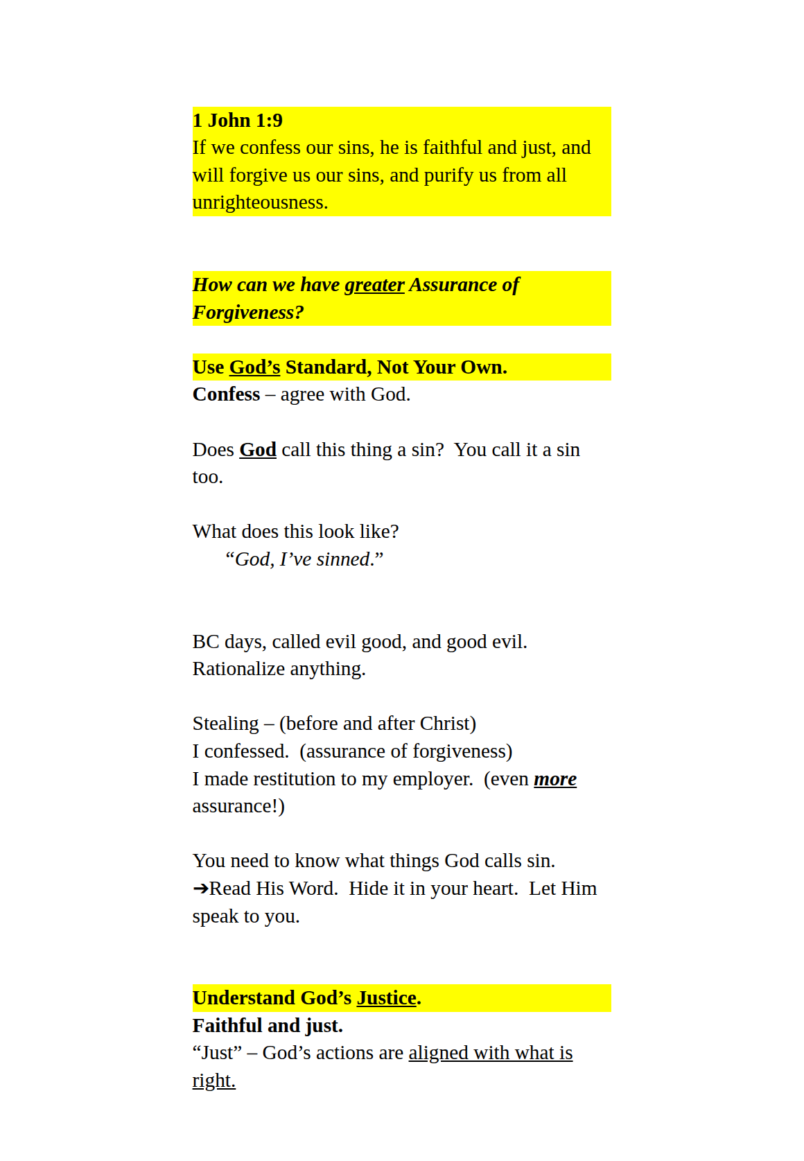1 John 1:9
If we confess our sins, he is faithful and just, and will forgive us our sins, and purify us from all unrighteousness.
How can we have greater Assurance of Forgiveness?
Use God’s Standard, Not Your Own.
Confess – agree with God.
Does God call this thing a sin? You call it a sin too.
What does this look like?
“God, I’ve sinned.”
BC days, called evil good, and good evil. Rationalize anything.
Stealing – (before and after Christ)
I confessed. (assurance of forgiveness)
I made restitution to my employer. (even more assurance!)
You need to know what things God calls sin.
➔Read His Word. Hide it in your heart. Let Him speak to you.
Understand God’s Justice.
Faithful and just.
“Just” – God’s actions are aligned with what is right.